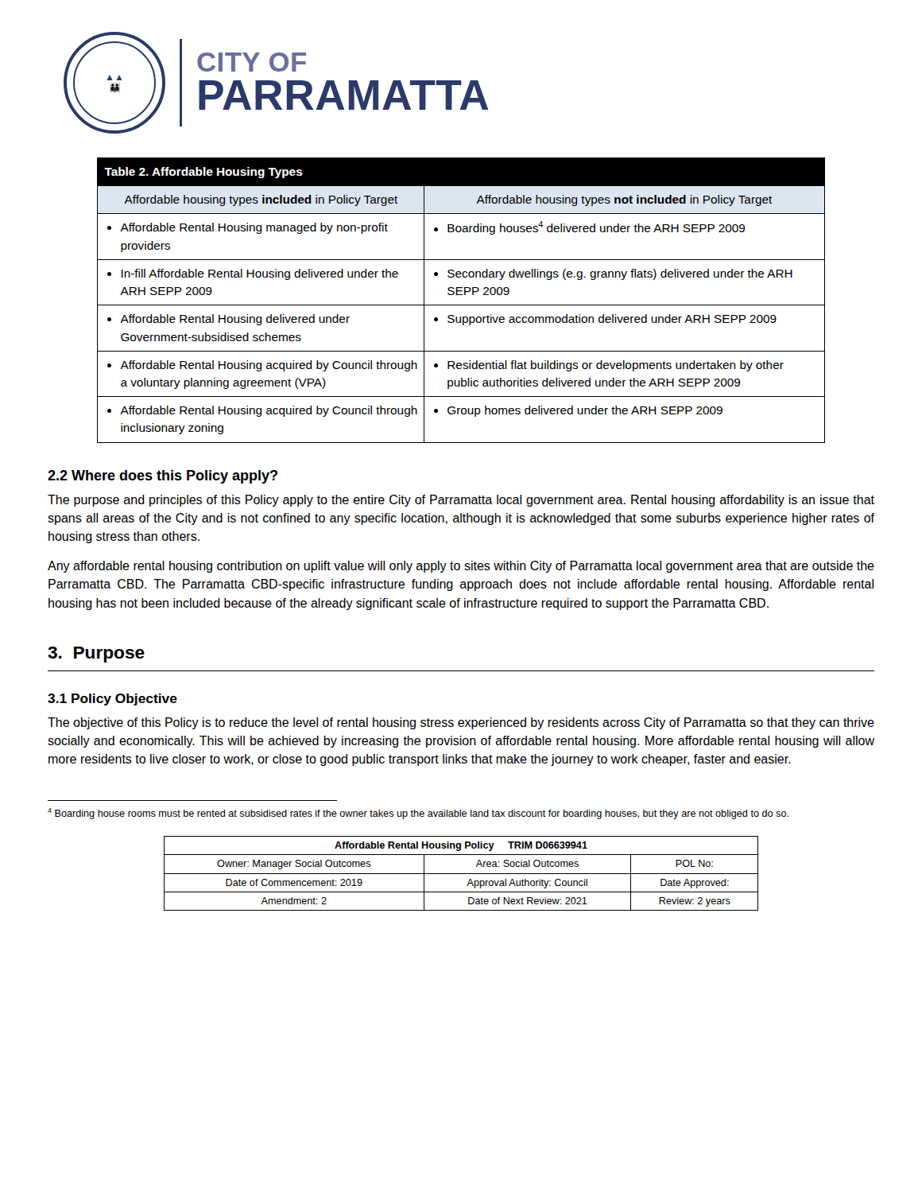▲▲
👪
CITY OF
PARRAMATTA
| Table 2. Affordable Housing Types |
| --- |
| Affordable housing types included in Policy Target | Affordable housing types not included in Policy Target |
| Affordable Rental Housing managed by non-profit providers | Boarding houses 4 delivered under the ARH SEPP 2009 |
| In-fill Affordable Rental Housing delivered under the ARH SEPP 2009 | Secondary dwellings (e.g. granny flats) delivered under the ARH SEPP 2009 |
| Affordable Rental Housing delivered under Government-subsidised schemes | Supportive accommodation delivered under ARH SEPP 2009 |
| Affordable Rental Housing acquired by Council through a voluntary planning agreement (VPA) | Residential flat buildings or developments undertaken by other public authorities delivered under the ARH SEPP 2009 |
| Affordable Rental Housing acquired by Council through inclusionary zoning | Group homes delivered under the ARH SEPP 2009 |
2.2 Where does this Policy apply?
The purpose and principles of this Policy apply to the entire City of Parramatta local government area. Rental housing affordability is an issue that spans all areas of the City and is not confined to any specific location, although it is acknowledged that some suburbs experience higher rates of housing stress than others.
Any affordable rental housing contribution on uplift value will only apply to sites within City of Parramatta local government area that are outside the Parramatta CBD. The Parramatta CBD-specific infrastructure funding approach does not include affordable rental housing. Affordable rental housing has not been included because of the already significant scale of infrastructure required to support the Parramatta CBD.
3. Purpose
3.1 Policy Objective
The objective of this Policy is to reduce the level of rental housing stress experienced by residents across City of Parramatta so that they can thrive socially and economically. This will be achieved by increasing the provision of affordable rental housing. More affordable rental housing will allow more residents to live closer to work, or close to good public transport links that make the journey to work cheaper, faster and easier.
4 Boarding house rooms must be rented at subsidised rates if the owner takes up the available land tax discount for boarding houses, but they are not obliged to do so.
| Affordable Rental Housing Policy TRIM D06639941 |
| Owner: Manager Social Outcomes | Area: Social Outcomes | POL No: |
| Date of Commencement: 2019 | Approval Authority: Council | Date Approved: |
| Amendment: 2 | Date of Next Review: 2021 | Review: 2 years |